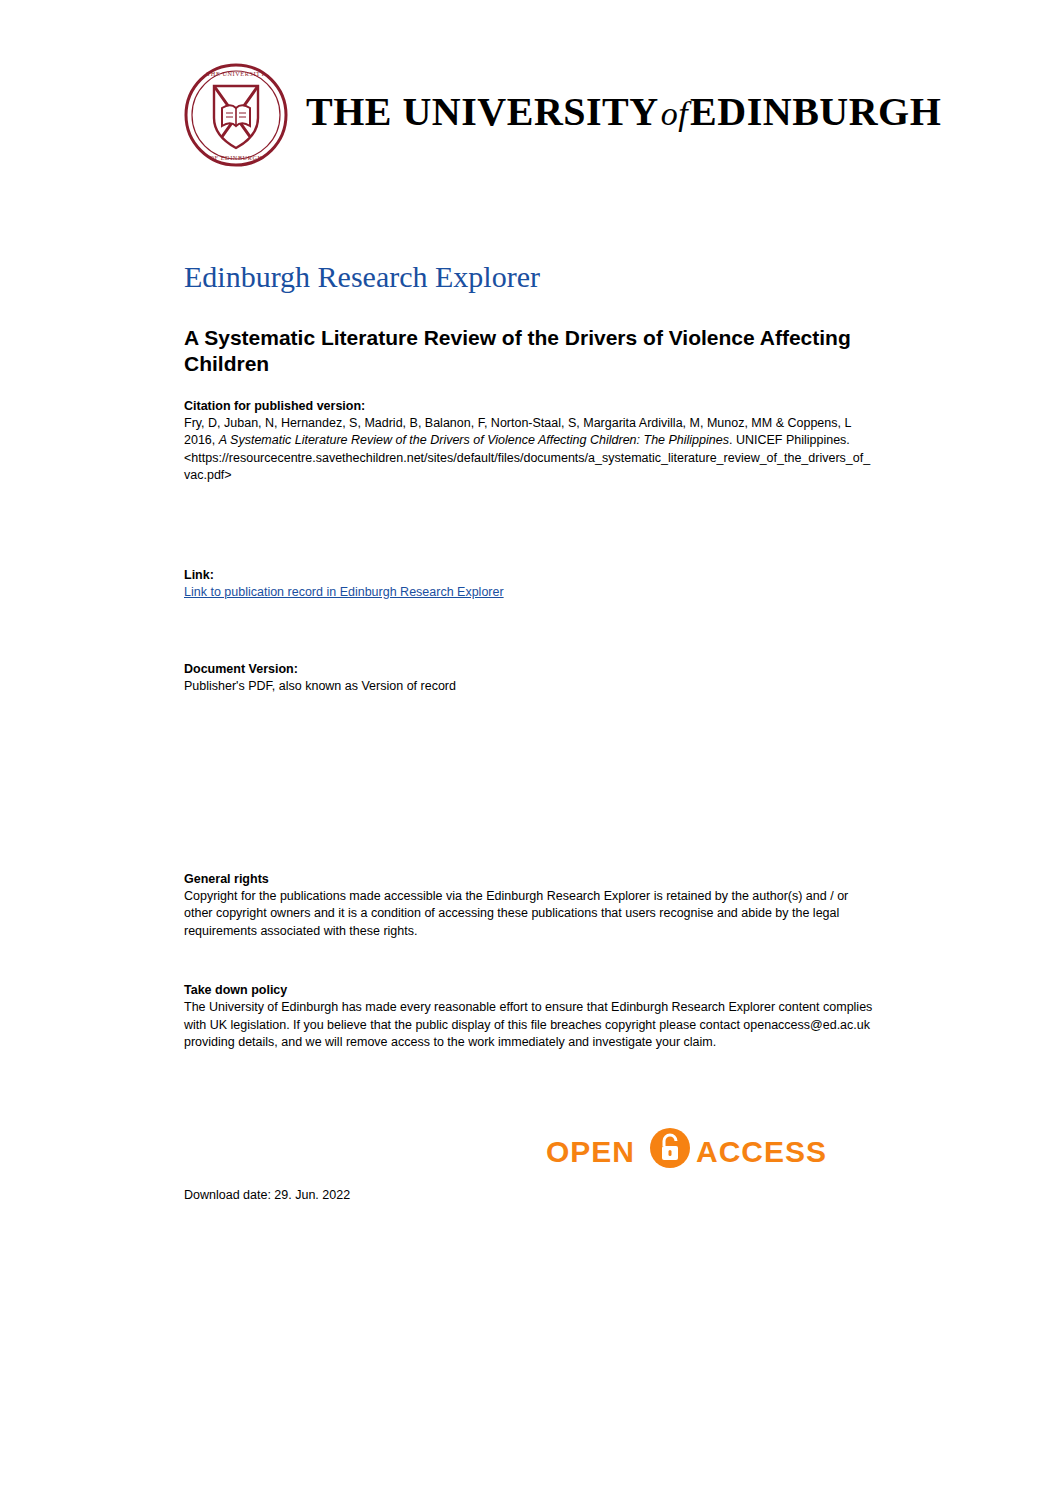THE UNIVERSITY OF EDINBURGH
THE UNIVERSITY of EDINBURGH
Edinburgh Research Explorer
A Systematic Literature Review of the Drivers of Violence Affecting Children
Citation for published version:
Fry, D, Juban, N, Hernandez, S, Madrid, B, Balanon, F, Norton-Staal, S, Margarita Ardivilla, M, Munoz, MM & Coppens, L 2016, A Systematic Literature Review of the Drivers of Violence Affecting Children: The Philippines. UNICEF Philippines.
<https://resourcecentre.savethechildren.net/sites/default/files/documents/a_systematic_literature_review_of_the_drivers_of_vac.pdf>
Link:
Link to publication record in Edinburgh Research Explorer
Document Version:
Publisher's PDF, also known as Version of record
General rights
Copyright for the publications made accessible via the Edinburgh Research Explorer is retained by the author(s) and / or other copyright owners and it is a condition of accessing these publications that users recognise and abide by the legal requirements associated with these rights.
Take down policy
The University of Edinburgh has made every reasonable effort to ensure that Edinburgh Research Explorer content complies with UK legislation. If you believe that the public display of this file breaches copyright please contact openaccess@ed.ac.uk providing details, and we will remove access to the work immediately and investigate your claim.
Download date: 29. Jun. 2022
OPEN ACCESS